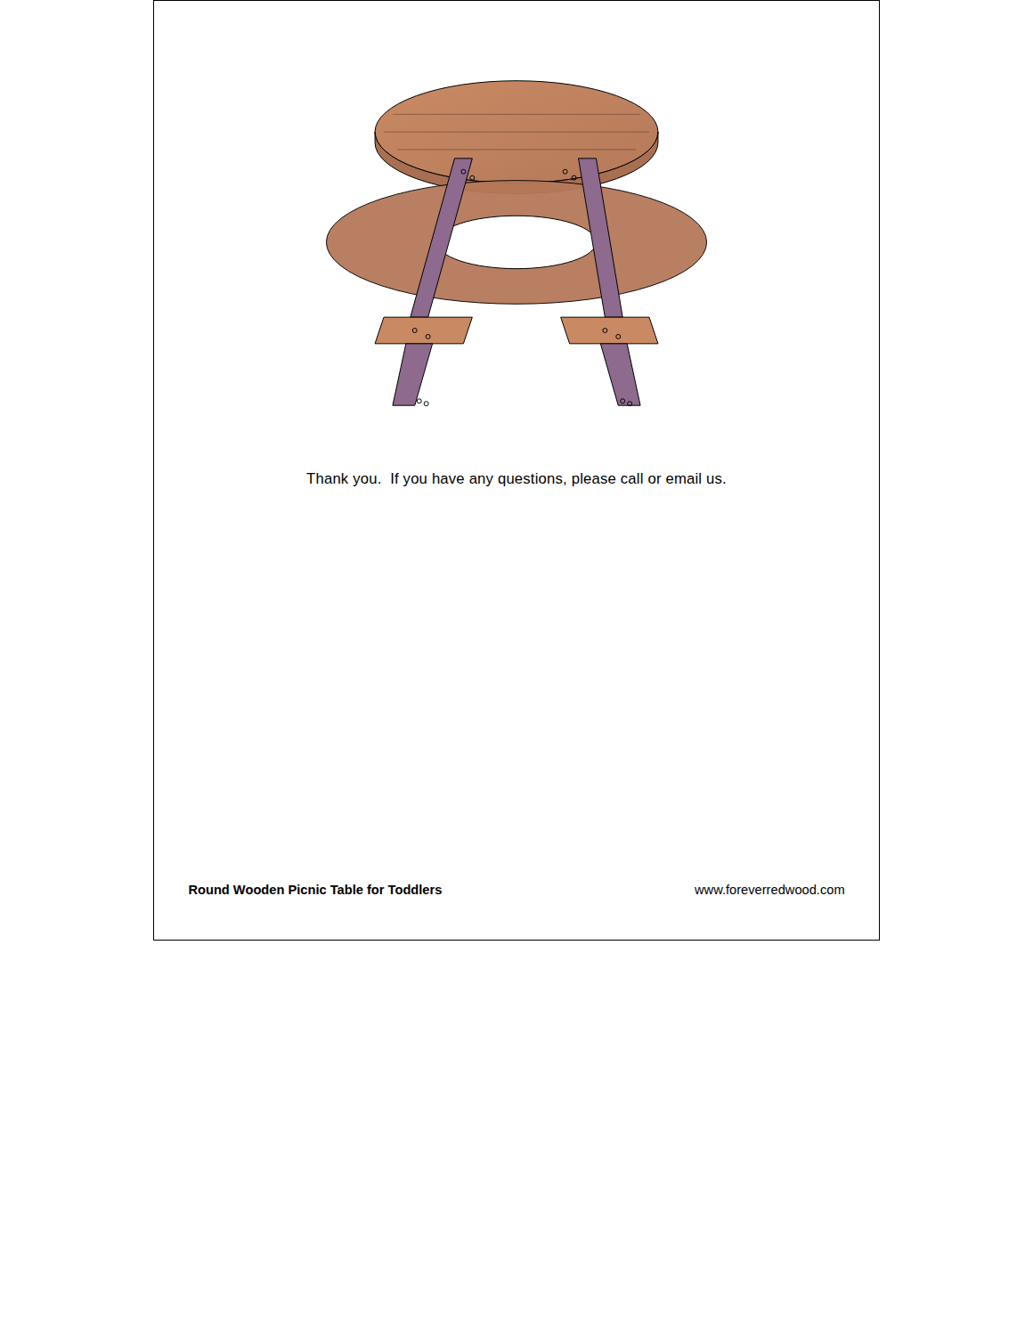Thank you. If you have any questions, please call or email us.
Round Wooden Picnic Table for Toddlers www.foreverredwood.com